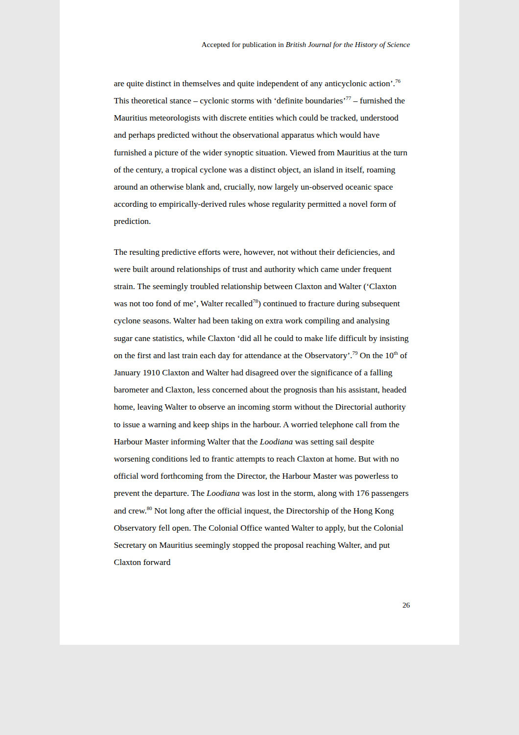Accepted for publication in British Journal for the History of Science
are quite distinct in themselves and quite independent of any anticyclonic action’.76 This theoretical stance – cyclonic storms with ‘definite boundaries’77 – furnished the Mauritius meteorologists with discrete entities which could be tracked, understood and perhaps predicted without the observational apparatus which would have furnished a picture of the wider synoptic situation. Viewed from Mauritius at the turn of the century, a tropical cyclone was a distinct object, an island in itself, roaming around an otherwise blank and, crucially, now largely un-observed oceanic space according to empirically-derived rules whose regularity permitted a novel form of prediction.
The resulting predictive efforts were, however, not without their deficiencies, and were built around relationships of trust and authority which came under frequent strain. The seemingly troubled relationship between Claxton and Walter (‘Claxton was not too fond of me’, Walter recalled78) continued to fracture during subsequent cyclone seasons. Walter had been taking on extra work compiling and analysing sugar cane statistics, while Claxton ‘did all he could to make life difficult by insisting on the first and last train each day for attendance at the Observatory’.79 On the 10th of January 1910 Claxton and Walter had disagreed over the significance of a falling barometer and Claxton, less concerned about the prognosis than his assistant, headed home, leaving Walter to observe an incoming storm without the Directorial authority to issue a warning and keep ships in the harbour. A worried telephone call from the Harbour Master informing Walter that the Loodiana was setting sail despite worsening conditions led to frantic attempts to reach Claxton at home. But with no official word forthcoming from the Director, the Harbour Master was powerless to prevent the departure. The Loodiana was lost in the storm, along with 176 passengers and crew.80 Not long after the official inquest, the Directorship of the Hong Kong Observatory fell open. The Colonial Office wanted Walter to apply, but the Colonial Secretary on Mauritius seemingly stopped the proposal reaching Walter, and put Claxton forward
26